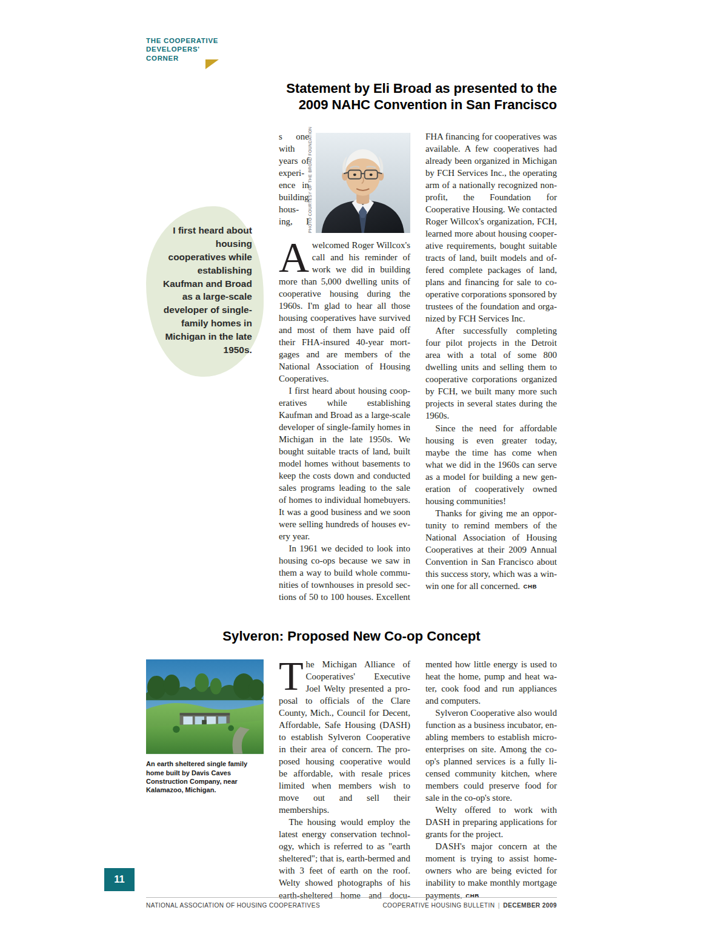THE COOPERATIVE
DEVELOPERS'
CORNER
Statement by Eli Broad as presented to the
2009 NAHC Convention in San Francisco
I first heard about housing cooperatives while establishing Kaufman and Broad as a large-scale developer of single-family homes in Michigan in the late 1950s.
PHOTO COURTESY OF THE BROAD FOUNDATION
As one with years of experience in building housing, I welcomed Roger Willcox's call and his reminder of work we did in building more than 5,000 dwelling units of cooperative housing during the 1960s. I'm glad to hear all those housing cooperatives have survived and most of them have paid off their FHA-insured 40-year mortgages and are members of the National Association of Housing Cooperatives.
I first heard about housing cooperatives while establishing Kaufman and Broad as a large-scale developer of single-family homes in Michigan in the late 1950s. We bought suitable tracts of land, built model homes without basements to keep the costs down and conducted sales programs leading to the sale of homes to individual homebuyers. It was a good business and we soon were selling hundreds of houses every year.
In 1961 we decided to look into housing co-ops because we saw in them a way to build whole communities of townhouses in presold sections of 50 to 100 houses. Excellent FHA financing for cooperatives was available. A few cooperatives had already been organized in Michigan by FCH Services Inc., the operating arm of a nationally recognized nonprofit, the Foundation for Cooperative Housing. We contacted Roger Willcox's organization, FCH, learned more about housing cooperative requirements, bought suitable tracts of land, built models and offered complete packages of land, plans and financing for sale to cooperative corporations sponsored by trustees of the foundation and organized by FCH Services Inc.
After successfully completing four pilot projects in the Detroit area with a total of some 800 dwelling units and selling them to cooperative corporations organized by FCH, we built many more such projects in several states during the 1960s.
Since the need for affordable housing is even greater today, maybe the time has come when what we did in the 1960s can serve as a model for building a new generation of cooperatively owned housing communities!
Thanks for giving me an opportunity to remind members of the National Association of Housing Cooperatives at their 2009 Annual Convention in San Francisco about this success story, which was a win-win one for all concerned. CHB
Sylveron: Proposed New Co-op Concept
An earth sheltered single family home built by Davis Caves Construction Company, near Kalamazoo, Michigan.
The Michigan Alliance of Cooperatives' Executive Joel Welty presented a proposal to officials of the Clare County, Mich., Council for Decent, Affordable, Safe Housing (DASH) to establish Sylveron Cooperative in their area of concern. The proposed housing cooperative would be affordable, with resale prices limited when members wish to move out and sell their memberships.
The housing would employ the latest energy conservation technology, which is referred to as "earth sheltered"; that is, earth-bermed and with 3 feet of earth on the roof. Welty showed photographs of his earth-sheltered home and documented how little energy is used to heat the home, pump and heat water, cook food and run appliances and computers.
Sylveron Cooperative also would function as a business incubator, enabling members to establish micro-enterprises on site. Among the co-op's planned services is a fully licensed community kitchen, where members could preserve food for sale in the co-op's store.
Welty offered to work with DASH in preparing applications for grants for the project.
DASH's major concern at the moment is trying to assist homeowners who are being evicted for inability to make monthly mortgage payments. CHB
11
National Association of Housing Cooperatives
Cooperative Housing Bulletin | December 2009